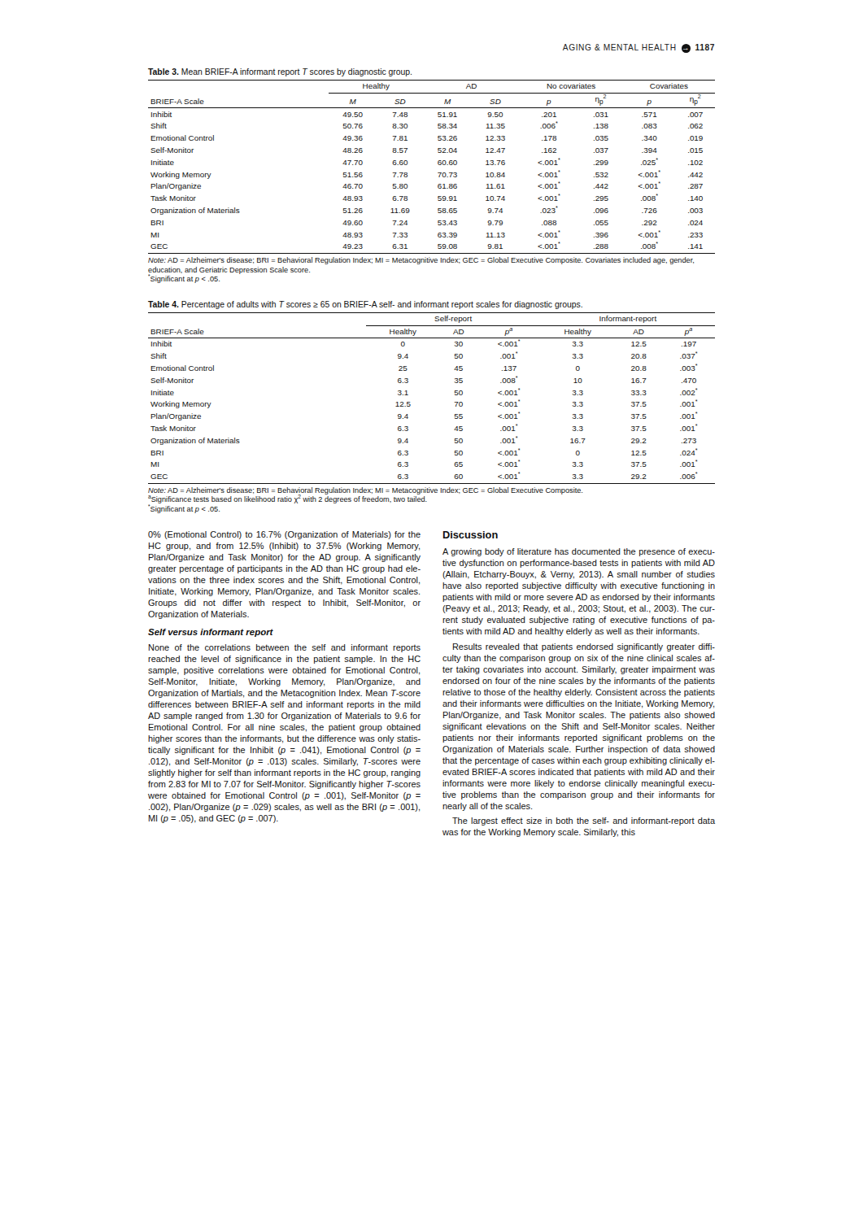AGING & MENTAL HEALTH → 1187
Table 3. Mean BRIEF-A informant report T scores by diagnostic group.
| BRIEF-A Scale | Healthy | AD | No covariates | Covariates |
| --- | --- | --- | --- | --- |
| M | SD | M | SD | p | η p 2 | p | η p 2 |
| Inhibit | 49.50 | 7.48 | 51.91 | 9.50 | .201 | .031 | .571 | .007 |
| Shift | 50.76 | 8.30 | 58.34 | 11.35 | .006 * | .138 | .083 | .062 |
| Emotional Control | 49.36 | 7.81 | 53.26 | 12.33 | .178 | .035 | .340 | .019 |
| Self-Monitor | 48.26 | 8.57 | 52.04 | 12.47 | .162 | .037 | .394 | .015 |
| Initiate | 47.70 | 6.60 | 60.60 | 13.76 | <.001 * | .299 | .025 * | .102 |
| Working Memory | 51.56 | 7.78 | 70.73 | 10.84 | <.001 * | .532 | <.001 * | .442 |
| Plan/Organize | 46.70 | 5.80 | 61.86 | 11.61 | <.001 * | .442 | <.001 * | .287 |
| Task Monitor | 48.93 | 6.78 | 59.91 | 10.74 | <.001 * | .295 | .008 * | .140 |
| Organization of Materials | 51.26 | 11.69 | 58.65 | 9.74 | .023 * | .096 | .726 | .003 |
| BRI | 49.60 | 7.24 | 53.43 | 9.79 | .088 | .055 | .292 | .024 |
| MI | 48.93 | 7.33 | 63.39 | 11.13 | <.001 * | .396 | <.001 * | .233 |
| GEC | 49.23 | 6.31 | 59.08 | 9.81 | <.001 * | .288 | .008 * | .141 |
Note: AD = Alzheimer's disease; BRI = Behavioral Regulation Index; MI = Metacognitive Index; GEC = Global Executive Composite. Covariates included age, gender, education, and Geriatric Depression Scale score.
*Significant at p < .05.
Table 4. Percentage of adults with T scores ≥ 65 on BRIEF-A self- and informant report scales for diagnostic groups.
| BRIEF-A Scale | Self-report | Informant-report |
| --- | --- | --- |
| Healthy | AD | p a | Healthy | AD | p a |
| Inhibit | 0 | 30 | <.001 * | 3.3 | 12.5 | .197 |
| Shift | 9.4 | 50 | .001 * | 3.3 | 20.8 | .037 * |
| Emotional Control | 25 | 45 | .137 | 0 | 20.8 | .003 * |
| Self-Monitor | 6.3 | 35 | .008 * | 10 | 16.7 | .470 |
| Initiate | 3.1 | 50 | <.001 * | 3.3 | 33.3 | .002 * |
| Working Memory | 12.5 | 70 | <.001 * | 3.3 | 37.5 | .001 * |
| Plan/Organize | 9.4 | 55 | <.001 * | 3.3 | 37.5 | .001 * |
| Task Monitor | 6.3 | 45 | .001 * | 3.3 | 37.5 | .001 * |
| Organization of Materials | 9.4 | 50 | .001 * | 16.7 | 29.2 | .273 |
| BRI | 6.3 | 50 | <.001 * | 0 | 12.5 | .024 * |
| MI | 6.3 | 65 | <.001 * | 3.3 | 37.5 | .001 * |
| GEC | 6.3 | 60 | <.001 * | 3.3 | 29.2 | .006 * |
Note: AD = Alzheimer's disease; BRI = Behavioral Regulation Index; MI = Metacognitive Index; GEC = Global Executive Composite.
aSignificance tests based on likelihood ratio χ2 with 2 degrees of freedom, two tailed.
*Significant at p < .05.
0% (Emotional Control) to 16.7% (Organization of Materials) for the HC group, and from 12.5% (Inhibit) to 37.5% (Working Memory, Plan/Organize and Task Monitor) for the AD group. A significantly greater percentage of participants in the AD than HC group had elevations on the three index scores and the Shift, Emotional Control, Initiate, Working Memory, Plan/Organize, and Task Monitor scales. Groups did not differ with respect to Inhibit, Self-Monitor, or Organization of Materials.
Self versus informant report
None of the correlations between the self and informant reports reached the level of significance in the patient sample. In the HC sample, positive correlations were obtained for Emotional Control, Self-Monitor, Initiate, Working Memory, Plan/Organize, and Organization of Martials, and the Metacognition Index. Mean T-score differences between BRIEF-A self and informant reports in the mild AD sample ranged from 1.30 for Organization of Materials to 9.6 for Emotional Control. For all nine scales, the patient group obtained higher scores than the informants, but the difference was only statistically significant for the Inhibit (p = .041), Emotional Control (p = .012), and Self-Monitor (p = .013) scales. Similarly, T-scores were slightly higher for self than informant reports in the HC group, ranging from 2.83 for MI to 7.07 for Self-Monitor. Significantly higher T-scores were obtained for Emotional Control (p = .001), Self-Monitor (p = .002), Plan/Organize (p = .029) scales, as well as the BRI (p = .001), MI (p = .05), and GEC (p = .007).
Discussion
A growing body of literature has documented the presence of executive dysfunction on performance-based tests in patients with mild AD (Allain, Etcharry-Bouyx, & Verny, 2013). A small number of studies have also reported subjective difficulty with executive functioning in patients with mild or more severe AD as endorsed by their informants (Peavy et al., 2013; Ready, et al., 2003; Stout, et al., 2003). The current study evaluated subjective rating of executive functions of patients with mild AD and healthy elderly as well as their informants.
Results revealed that patients endorsed significantly greater difficulty than the comparison group on six of the nine clinical scales after taking covariates into account. Similarly, greater impairment was endorsed on four of the nine scales by the informants of the patients relative to those of the healthy elderly. Consistent across the patients and their informants were difficulties on the Initiate, Working Memory, Plan/Organize, and Task Monitor scales. The patients also showed significant elevations on the Shift and Self-Monitor scales. Neither patients nor their informants reported significant problems on the Organization of Materials scale. Further inspection of data showed that the percentage of cases within each group exhibiting clinically elevated BRIEF-A scores indicated that patients with mild AD and their informants were more likely to endorse clinically meaningful executive problems than the comparison group and their informants for nearly all of the scales.
The largest effect size in both the self- and informant-report data was for the Working Memory scale. Similarly, this